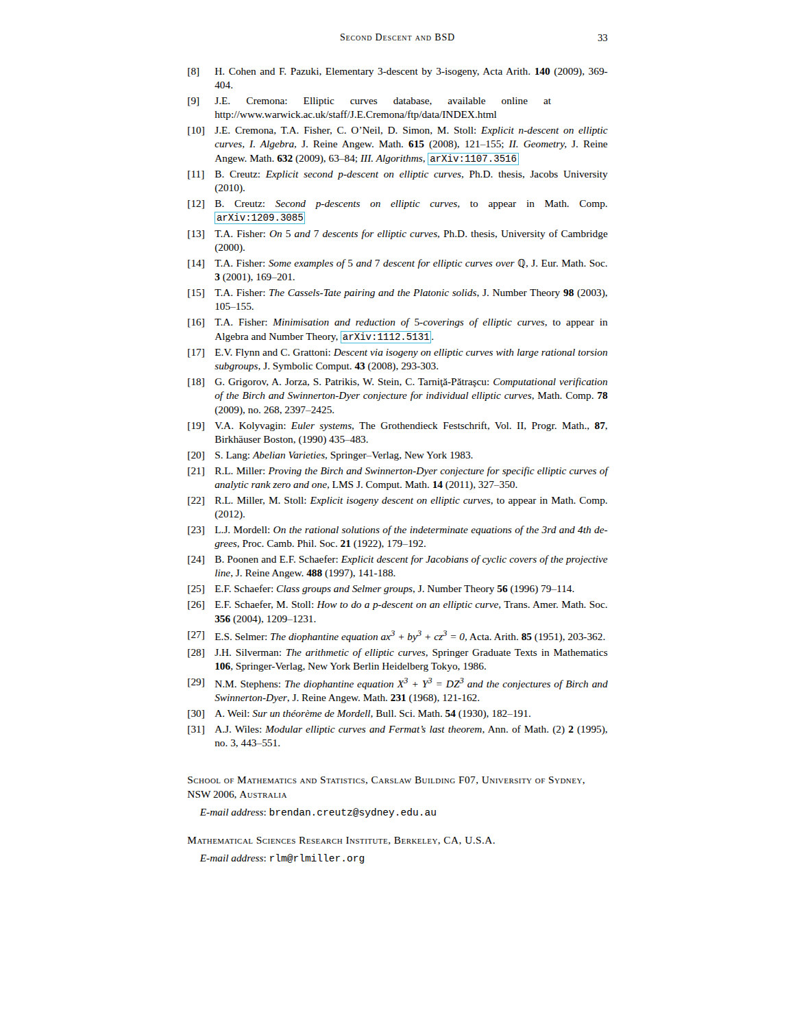Second Descent and BSD 33
[8] H. Cohen and F. Pazuki, Elementary 3-descent by 3-isogeny, Acta Arith. 140 (2009), 369-404.
[9] J.E. Cremona: Elliptic curves database, available online at
http://www.warwick.ac.uk/staff/J.E.Cremona/ftp/data/INDEX.html
[10] J.E. Cremona, T.A. Fisher, C. O’Neil, D. Simon, M. Stoll: Explicit n-descent on elliptic curves, I. Algebra, J. Reine Angew. Math. 615 (2008), 121–155; II. Geometry, J. Reine Angew. Math. 632 (2009), 63–84; III. Algorithms, arXiv:1107.3516
[11] B. Creutz: Explicit second p-descent on elliptic curves, Ph.D. thesis, Jacobs University (2010).
[12] B. Creutz: Second p-descents on elliptic curves, to appear in Math. Comp. arXiv:1209.3085
[13] T.A. Fisher: On 5 and 7 descents for elliptic curves, Ph.D. thesis, University of Cambridge (2000).
[14] T.A. Fisher: Some examples of 5 and 7 descent for elliptic curves over ℚ, J. Eur. Math. Soc. 3 (2001), 169–201.
[15] T.A. Fisher: The Cassels-Tate pairing and the Platonic solids, J. Number Theory 98 (2003), 105–155.
[16] T.A. Fisher: Minimisation and reduction of 5-coverings of elliptic curves, to appear in Algebra and Number Theory, arXiv:1112.5131.
[17] E.V. Flynn and C. Grattoni: Descent via isogeny on elliptic curves with large rational torsion subgroups, J. Symbolic Comput. 43 (2008), 293-303.
[18] G. Grigorov, A. Jorza, S. Patrikis, W. Stein, C. Tarniţă-Pătraşcu: Computational verification of the Birch and Swinnerton-Dyer conjecture for individual elliptic curves, Math. Comp. 78 (2009), no. 268, 2397–2425.
[19] V.A. Kolyvagin: Euler systems, The Grothendieck Festschrift, Vol. II, Progr. Math., 87, Birkhäuser Boston, (1990) 435–483.
[20] S. Lang: Abelian Varieties, Springer–Verlag, New York 1983.
[21] R.L. Miller: Proving the Birch and Swinnerton-Dyer conjecture for specific elliptic curves of analytic rank zero and one, LMS J. Comput. Math. 14 (2011), 327–350.
[22] R.L. Miller, M. Stoll: Explicit isogeny descent on elliptic curves, to appear in Math. Comp. (2012).
[23] L.J. Mordell: On the rational solutions of the indeterminate equations of the 3rd and 4th degrees, Proc. Camb. Phil. Soc. 21 (1922), 179–192.
[24] B. Poonen and E.F. Schaefer: Explicit descent for Jacobians of cyclic covers of the projective line, J. Reine Angew. 488 (1997), 141-188.
[25] E.F. Schaefer: Class groups and Selmer groups, J. Number Theory 56 (1996) 79–114.
[26] E.F. Schaefer, M. Stoll: How to do a p-descent on an elliptic curve, Trans. Amer. Math. Soc. 356 (2004), 1209–1231.
[27] E.S. Selmer: The diophantine equation ax3 + by3 + cz3 = 0, Acta. Arith. 85 (1951), 203-362.
[28] J.H. Silverman: The arithmetic of elliptic curves, Springer Graduate Texts in Mathematics 106, Springer-Verlag, New York Berlin Heidelberg Tokyo, 1986.
[29] N.M. Stephens: The diophantine equation X3 + Y3 = DZ3 and the conjectures of Birch and Swinnerton-Dyer, J. Reine Angew. Math. 231 (1968), 121-162.
[30] A. Weil: Sur un théorème de Mordell, Bull. Sci. Math. 54 (1930), 182–191.
[31] A.J. Wiles: Modular elliptic curves and Fermat’s last theorem, Ann. of Math. (2) 2 (1995), no. 3, 443–551.
School of Mathematics and Statistics, Carslaw Building F07, University of Sydney, NSW 2006, Australia
E-mail address: brendan.creutz@sydney.edu.au
Mathematical Sciences Research Institute, Berkeley, CA, U.S.A.
E-mail address: rlm@rlmiller.org